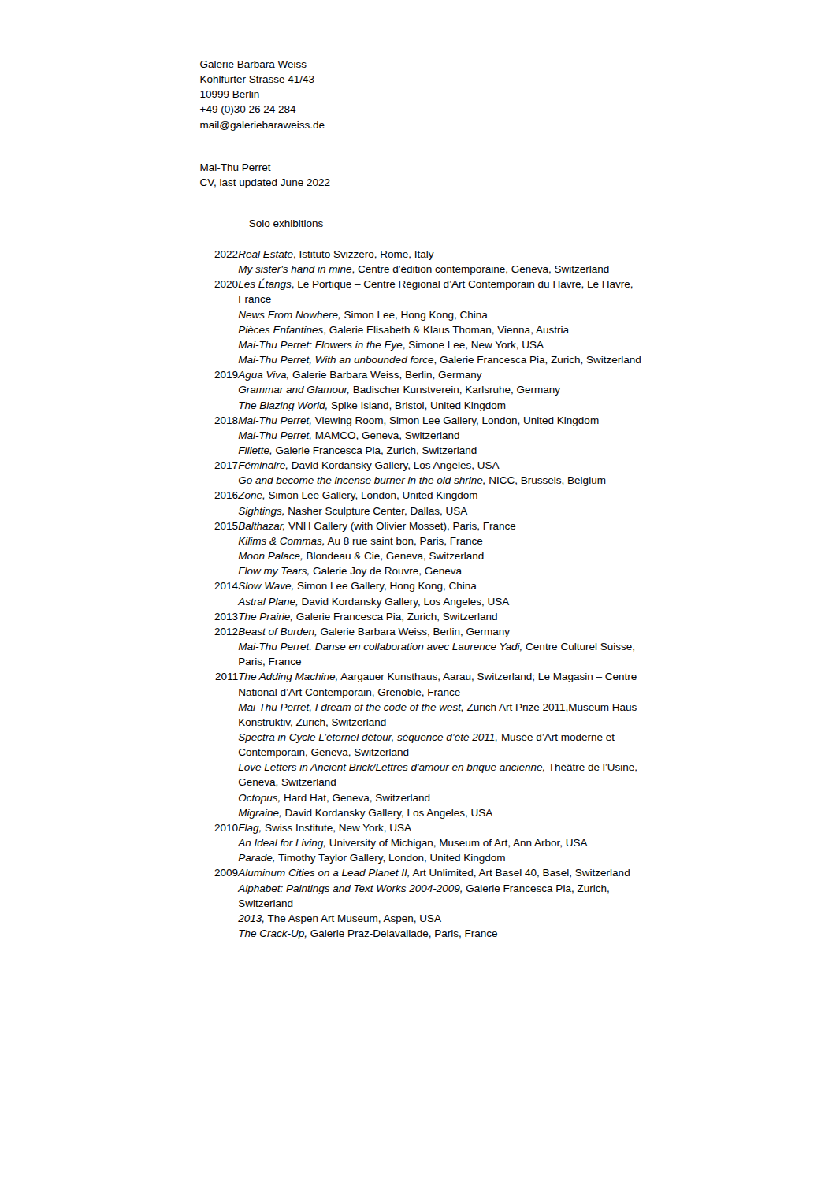Galerie Barbara Weiss
Kohlfurter Strasse 41/43
10999 Berlin
+49 (0)30 26 24 284
mail@galeriebaraweiss.de
Mai-Thu Perret
CV, last updated June 2022
Solo exhibitions
| 2022 | Real Estate , Istituto Svizzero, Rome, Italy My sister's hand in mine , Centre d'édition contemporaine, Geneva, Switzerland |
| 2020 | Les Étangs , Le Portique – Centre Régional d’Art Contemporain du Havre, Le Havre, France News From Nowhere, Simon Lee, Hong Kong, China Pièces Enfantines , Galerie Elisabeth & Klaus Thoman, Vienna, Austria Mai-Thu Perret: Flowers in the Eye , Simone Lee, New York, USA Mai-Thu Perret, With an unbounded force , Galerie Francesca Pia, Zurich, Switzerland |
| 2019 | Agua Viva, Galerie Barbara Weiss, Berlin, Germany Grammar and Glamour, Badischer Kunstverein, Karlsruhe, Germany The Blazing World, Spike Island, Bristol, United Kingdom |
| 2018 | Mai-Thu Perret, Viewing Room, Simon Lee Gallery, London, United Kingdom Mai-Thu Perret, MAMCO, Geneva, Switzerland Fillette, Galerie Francesca Pia, Zurich, Switzerland |
| 2017 | Féminaire, David Kordansky Gallery, Los Angeles, USA Go and become the incense burner in the old shrine, NICC, Brussels, Belgium |
| 2016 | Zone, Simon Lee Gallery, London, United Kingdom Sightings, Nasher Sculpture Center, Dallas, USA |
| 2015 | Balthazar, VNH Gallery (with Olivier Mosset), Paris, France Kilims & Commas, Au 8 rue saint bon, Paris, France Moon Palace, Blondeau & Cie, Geneva, Switzerland Flow my Tears, Galerie Joy de Rouvre, Geneva |
| 2014 | Slow Wave, Simon Lee Gallery, Hong Kong, China Astral Plane, David Kordansky Gallery, Los Angeles, USA |
| 2013 | The Prairie, Galerie Francesca Pia, Zurich, Switzerland |
| 2012 | Beast of Burden, Galerie Barbara Weiss, Berlin, Germany Mai-Thu Perret. Danse en collaboration avec Laurence Yadi, Centre Culturel Suisse, Paris, France |
| 2011 | The Adding Machine, Aargauer Kunsthaus, Aarau, Switzerland; Le Magasin – Centre National d’Art Contemporain, Grenoble, France Mai-Thu Perret, I dream of the code of the west, Zurich Art Prize 2011,Museum Haus Konstruktiv, Zurich, Switzerland Spectra in Cycle L’éternel détour, séquence d’été 2011, Musée d’Art moderne et Contemporain, Geneva, Switzerland Love Letters in Ancient Brick/Lettres d'amour en brique ancienne, Théâtre de l’Usine, Geneva, Switzerland Octopus, Hard Hat, Geneva, Switzerland Migraine, David Kordansky Gallery, Los Angeles, USA |
| 2010 | Flag, Swiss Institute, New York, USA An Ideal for Living, University of Michigan, Museum of Art, Ann Arbor, USA Parade, Timothy Taylor Gallery, London, United Kingdom |
| 2009 | Aluminum Cities on a Lead Planet II, Art Unlimited, Art Basel 40, Basel, Switzerland Alphabet: Paintings and Text Works 2004-2009, Galerie Francesca Pia, Zurich, Switzerland 2013, The Aspen Art Museum, Aspen, USA The Crack-Up, Galerie Praz-Delavallade, Paris, France |